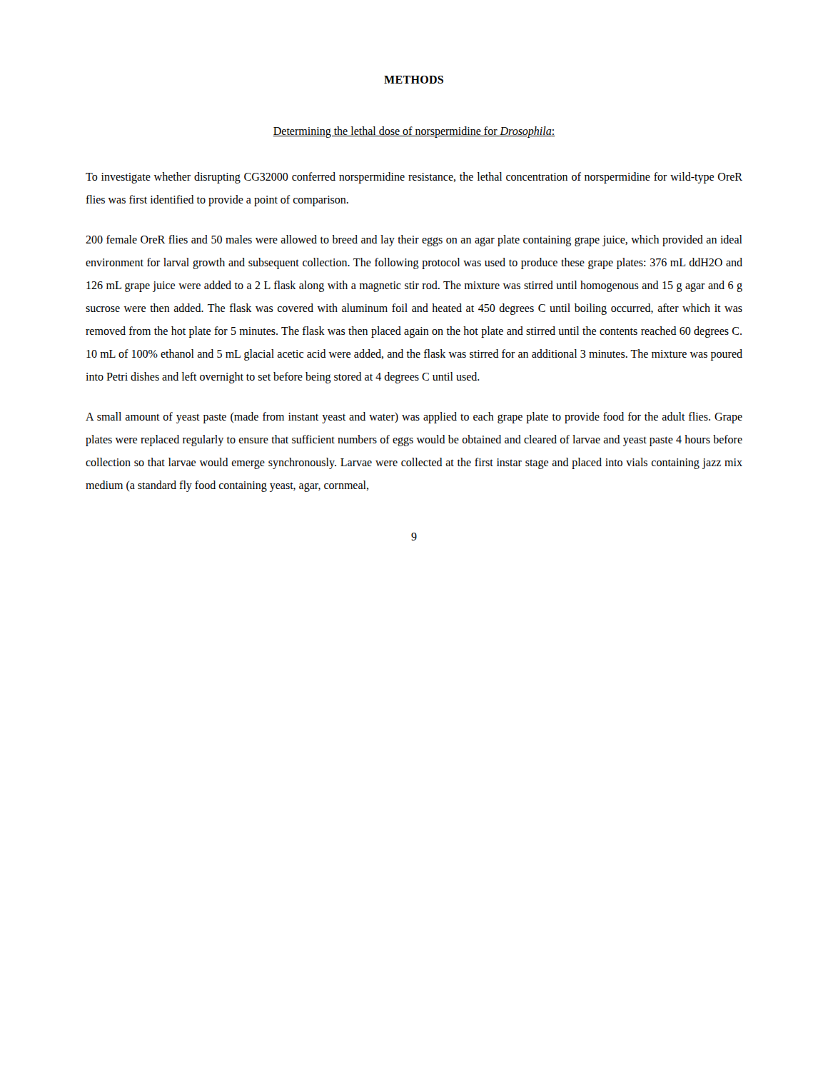METHODS
Determining the lethal dose of norspermidine for Drosophila:
To investigate whether disrupting CG32000 conferred norspermidine resistance, the lethal concentration of norspermidine for wild-type OreR flies was first identified to provide a point of comparison.
200 female OreR flies and 50 males were allowed to breed and lay their eggs on an agar plate containing grape juice, which provided an ideal environment for larval growth and subsequent collection. The following protocol was used to produce these grape plates: 376 mL ddH2O and 126 mL grape juice were added to a 2 L flask along with a magnetic stir rod. The mixture was stirred until homogenous and 15 g agar and 6 g sucrose were then added. The flask was covered with aluminum foil and heated at 450 degrees C until boiling occurred, after which it was removed from the hot plate for 5 minutes. The flask was then placed again on the hot plate and stirred until the contents reached 60 degrees C. 10 mL of 100% ethanol and 5 mL glacial acetic acid were added, and the flask was stirred for an additional 3 minutes. The mixture was poured into Petri dishes and left overnight to set before being stored at 4 degrees C until used.
A small amount of yeast paste (made from instant yeast and water) was applied to each grape plate to provide food for the adult flies. Grape plates were replaced regularly to ensure that sufficient numbers of eggs would be obtained and cleared of larvae and yeast paste 4 hours before collection so that larvae would emerge synchronously. Larvae were collected at the first instar stage and placed into vials containing jazz mix medium (a standard fly food containing yeast, agar, cornmeal,
9